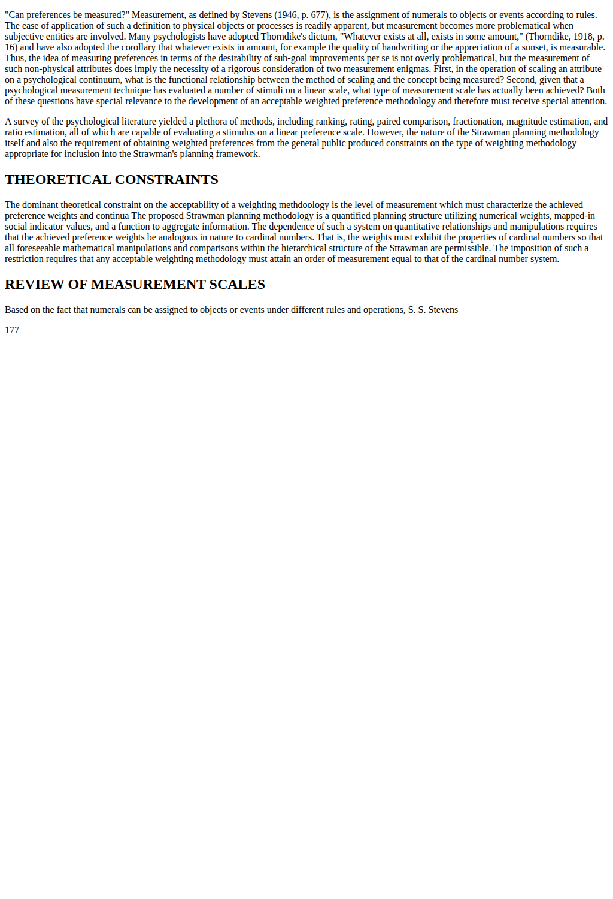"Can preferences be measured?" Measurement, as defined by Stevens (1946, p. 677), is the assignment of numerals to objects or events according to rules. The ease of application of such a definition to physical objects or processes is readily apparent, but measurement becomes more problematical when subjective entities are involved. Many psychologists have adopted Thorndike's dictum, "Whatever exists at all, exists in some amount," (Thorndike, 1918, p. 16) and have also adopted the corollary that whatever exists in amount, for example the quality of handwriting or the appreciation of a sunset, is measurable. Thus, the idea of measuring preferences in terms of the desirability of sub-goal improvements per se is not overly problematical, but the measurement of such non-physical attributes does imply the necessity of a rigorous consideration of two measurement enigmas. First, in the operation of scaling an attribute on a psychological continuum, what is the functional relationship between the method of scaling and the concept being measured? Second, given that a psychological measurement technique has evaluated a number of stimuli on a linear scale, what type of measurement scale has actually been achieved? Both of these questions have special relevance to the development of an acceptable weighted preference methodology and therefore must receive special attention.
A survey of the psychological literature yielded a plethora of methods, including ranking, rating, paired comparison, fractionation, magnitude estimation, and ratio estimation, all of which are capable of evaluating a stimulus on a linear preference scale. However, the nature of the Strawman planning methodology itself and also the requirement of obtaining weighted preferences from the general public produced constraints on the type of weighting methodology appropriate for inclusion into the Strawman's planning framework.
THEORETICAL CONSTRAINTS
The dominant theoretical constraint on the acceptability of a weighting methdoology is the level of measurement which must characterize the achieved preference weights and continua The proposed Strawman planning methodology is a quantified planning structure utilizing numerical weights, mapped-in social indicator values, and a function to aggregate information. The dependence of such a system on quantitative relationships and manipulations requires that the achieved preference weights be analogous in nature to cardinal numbers. That is, the weights must exhibit the properties of cardinal numbers so that all foreseeable mathematical manipulations and comparisons within the hierarchical structure of the Strawman are permissible. The imposition of such a restriction requires that any acceptable weighting methodology must attain an order of measurement equal to that of the cardinal number system.
REVIEW OF MEASUREMENT SCALES
Based on the fact that numerals can be assigned to objects or events under different rules and operations, S. S. Stevens
177